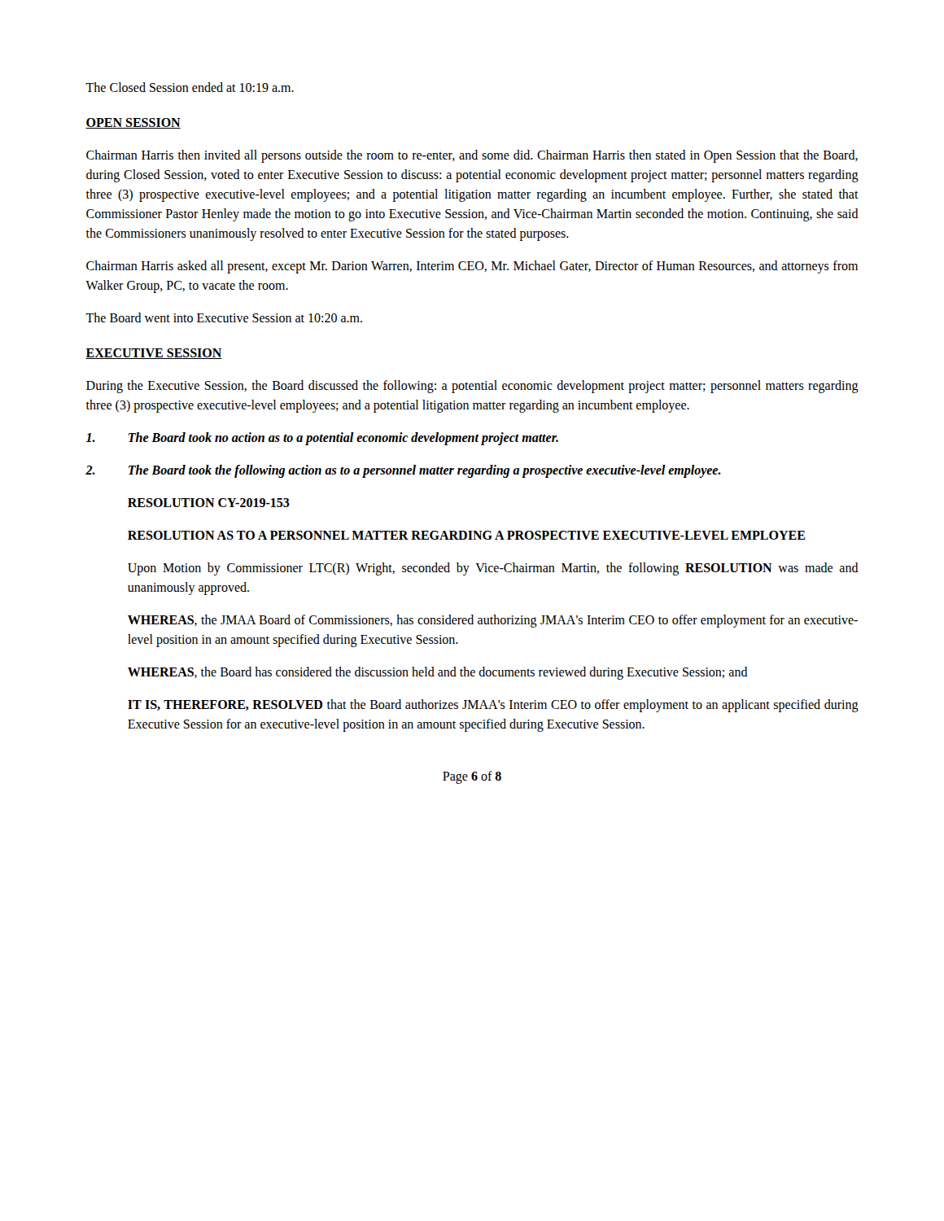The Closed Session ended at 10:19 a.m.
OPEN SESSION
Chairman Harris then invited all persons outside the room to re-enter, and some did. Chairman Harris then stated in Open Session that the Board, during Closed Session, voted to enter Executive Session to discuss: a potential economic development project matter; personnel matters regarding three (3) prospective executive-level employees; and a potential litigation matter regarding an incumbent employee. Further, she stated that Commissioner Pastor Henley made the motion to go into Executive Session, and Vice-Chairman Martin seconded the motion. Continuing, she said the Commissioners unanimously resolved to enter Executive Session for the stated purposes.
Chairman Harris asked all present, except Mr. Darion Warren, Interim CEO, Mr. Michael Gater, Director of Human Resources, and attorneys from Walker Group, PC, to vacate the room.
The Board went into Executive Session at 10:20 a.m.
EXECUTIVE SESSION
During the Executive Session, the Board discussed the following: a potential economic development project matter; personnel matters regarding three (3) prospective executive-level employees; and a potential litigation matter regarding an incumbent employee.
1.
The Board took no action as to a potential economic development project matter.
2.
The Board took the following action as to a personnel matter regarding a prospective executive-level employee.
RESOLUTION CY-2019-153
RESOLUTION AS TO A PERSONNEL MATTER REGARDING A PROSPECTIVE EXECUTIVE-LEVEL EMPLOYEE
Upon Motion by Commissioner LTC(R) Wright, seconded by Vice-Chairman Martin, the following RESOLUTION was made and unanimously approved.
WHEREAS, the JMAA Board of Commissioners, has considered authorizing JMAA's Interim CEO to offer employment for an executive-level position in an amount specified during Executive Session.
WHEREAS, the Board has considered the discussion held and the documents reviewed during Executive Session; and
IT IS, THEREFORE, RESOLVED that the Board authorizes JMAA's Interim CEO to offer employment to an applicant specified during Executive Session for an executive-level position in an amount specified during Executive Session.
Page 6 of 8